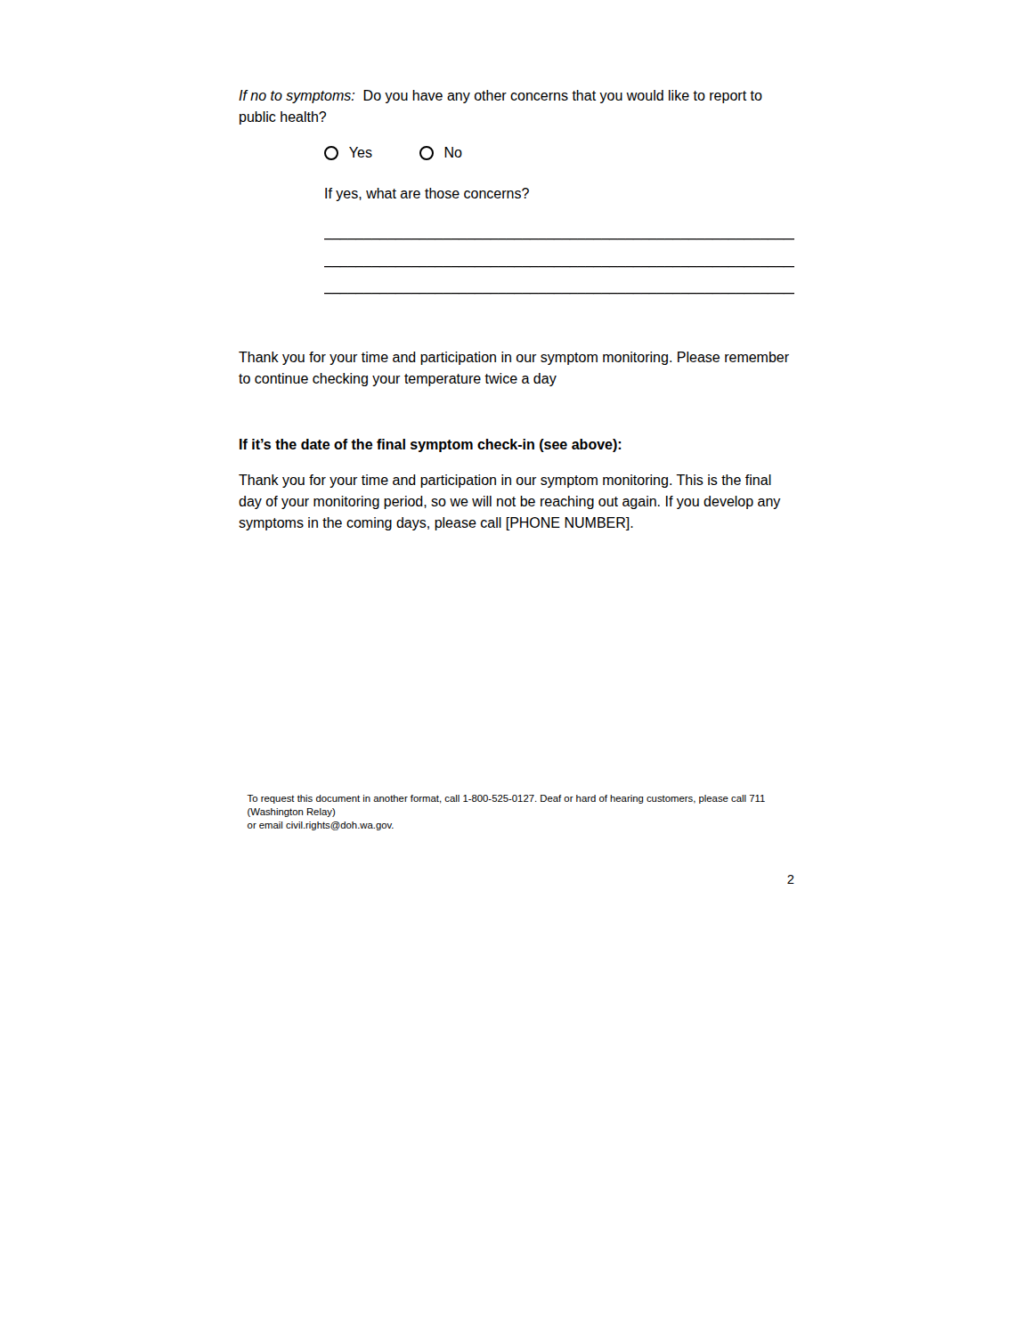If no to symptoms: Do you have any other concerns that you would like to report to public health?
Yes No
If yes, what are those concerns?
______________________________________________________________________________
______________________________________________________________________________
______________________________________________________________________________
Thank you for your time and participation in our symptom monitoring. Please remember to continue checking your temperature twice a day
If it’s the date of the final symptom check-in (see above):
Thank you for your time and participation in our symptom monitoring. This is the final day of your monitoring period, so we will not be reaching out again. If you develop any symptoms in the coming days, please call [PHONE NUMBER].
To request this document in another format, call 1-800-525-0127. Deaf or hard of hearing customers, please call 711 (Washington Relay)
or email civil.rights@doh.wa.gov.
2